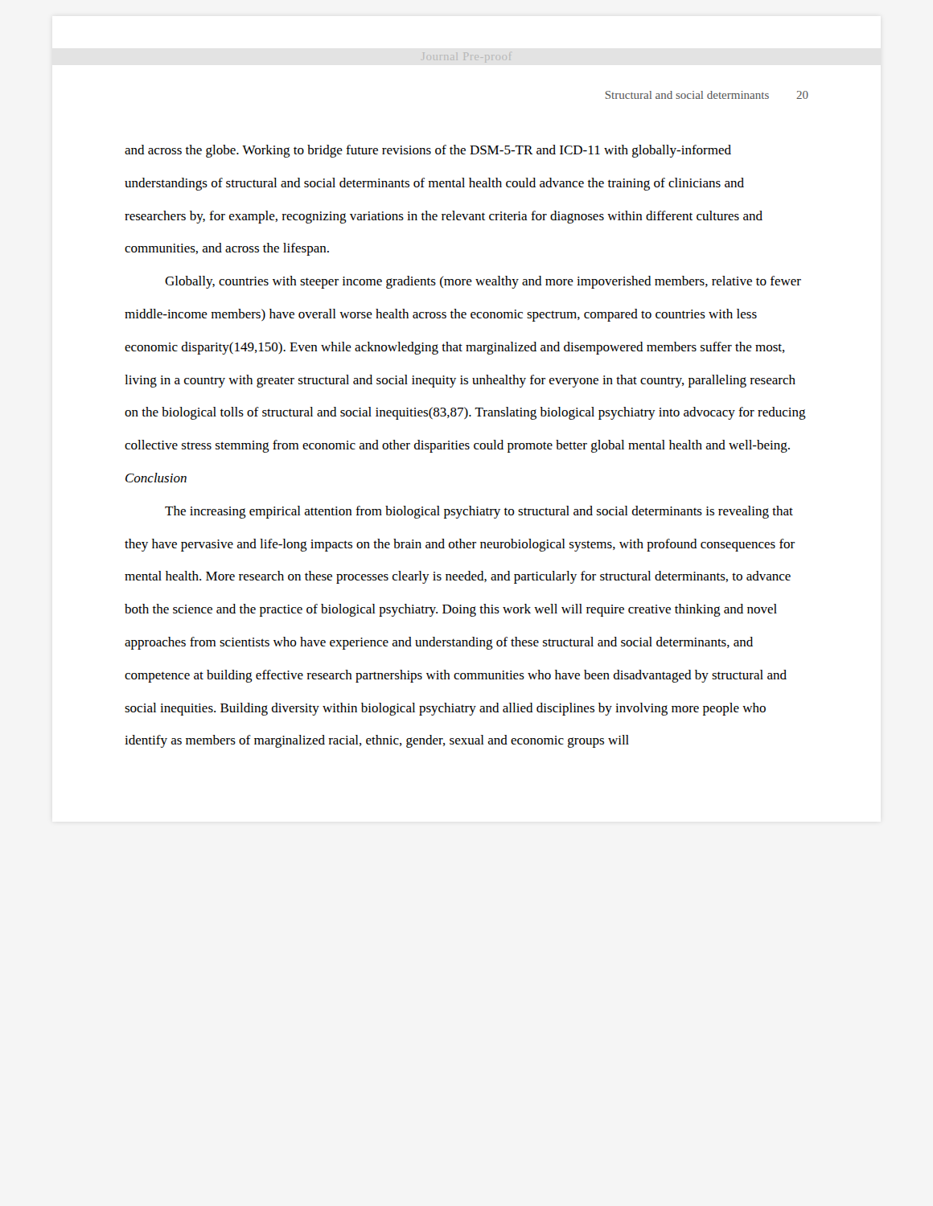Journal Pre-proof
Structural and social determinants 20
and across the globe. Working to bridge future revisions of the DSM-5-TR and ICD-11 with globally-informed understandings of structural and social determinants of mental health could advance the training of clinicians and researchers by, for example, recognizing variations in the relevant criteria for diagnoses within different cultures and communities, and across the lifespan.
Globally, countries with steeper income gradients (more wealthy and more impoverished members, relative to fewer middle-income members) have overall worse health across the economic spectrum, compared to countries with less economic disparity(149,150). Even while acknowledging that marginalized and disempowered members suffer the most, living in a country with greater structural and social inequity is unhealthy for everyone in that country, paralleling research on the biological tolls of structural and social inequities(83,87). Translating biological psychiatry into advocacy for reducing collective stress stemming from economic and other disparities could promote better global mental health and well-being.
Conclusion
The increasing empirical attention from biological psychiatry to structural and social determinants is revealing that they have pervasive and life-long impacts on the brain and other neurobiological systems, with profound consequences for mental health. More research on these processes clearly is needed, and particularly for structural determinants, to advance both the science and the practice of biological psychiatry. Doing this work well will require creative thinking and novel approaches from scientists who have experience and understanding of these structural and social determinants, and competence at building effective research partnerships with communities who have been disadvantaged by structural and social inequities. Building diversity within biological psychiatry and allied disciplines by involving more people who identify as members of marginalized racial, ethnic, gender, sexual and economic groups will